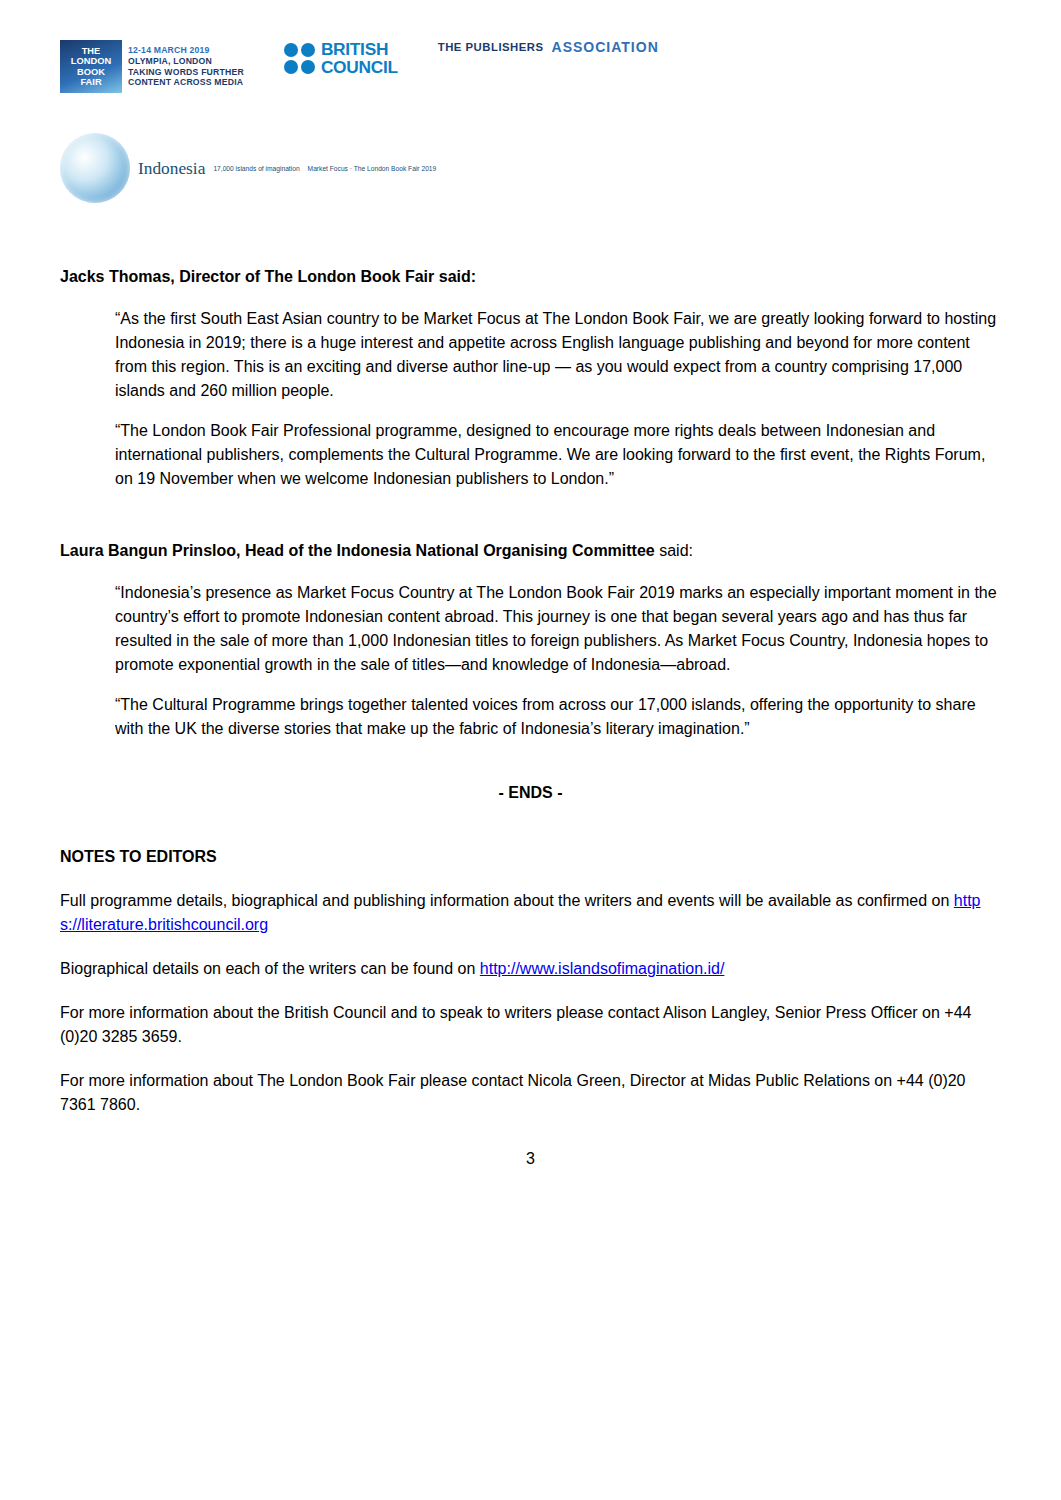THE
LONDON
BOOK
FAIR
12-14 MARCH 2019
OLYMPIA, LONDON
TAKING WORDS FURTHER
CONTENT ACROSS MEDIA
BRITISH
COUNCIL
THE PUBLISHERS
ASSOCIATION
Indonesia
17,000 islands of imagination
Market Focus · The London Book Fair 2019
Jacks Thomas, Director of The London Book Fair said:
“As the first South East Asian country to be Market Focus at The London Book Fair, we are greatly looking forward to hosting Indonesia in 2019; there is a huge interest and appetite across English language publishing and beyond for more content from this region. This is an exciting and diverse author line-up — as you would expect from a country comprising 17,000 islands and 260 million people.
“The London Book Fair Professional programme, designed to encourage more rights deals between Indonesian and international publishers, complements the Cultural Programme. We are looking forward to the first event, the Rights Forum, on 19 November when we welcome Indonesian publishers to London.”
Laura Bangun Prinsloo, Head of the Indonesia National Organising Committee said:
“Indonesia’s presence as Market Focus Country at The London Book Fair 2019 marks an especially important moment in the country’s effort to promote Indonesian content abroad. This journey is one that began several years ago and has thus far resulted in the sale of more than 1,000 Indonesian titles to foreign publishers. As Market Focus Country, Indonesia hopes to promote exponential growth in the sale of titles—and knowledge of Indonesia—abroad.
“The Cultural Programme brings together talented voices from across our 17,000 islands, offering the opportunity to share with the UK the diverse stories that make up the fabric of Indonesia’s literary imagination.”
- ENDS -
NOTES TO EDITORS
Full programme details, biographical and publishing information about the writers and events will be available as confirmed on https://literature.britishcouncil.org
Biographical details on each of the writers can be found on http://www.islandsofimagination.id/
For more information about the British Council and to speak to writers please contact Alison Langley, Senior Press Officer on +44 (0)20 3285 3659.
For more information about The London Book Fair please contact Nicola Green, Director at Midas Public Relations on +44 (0)20 7361 7860.
3